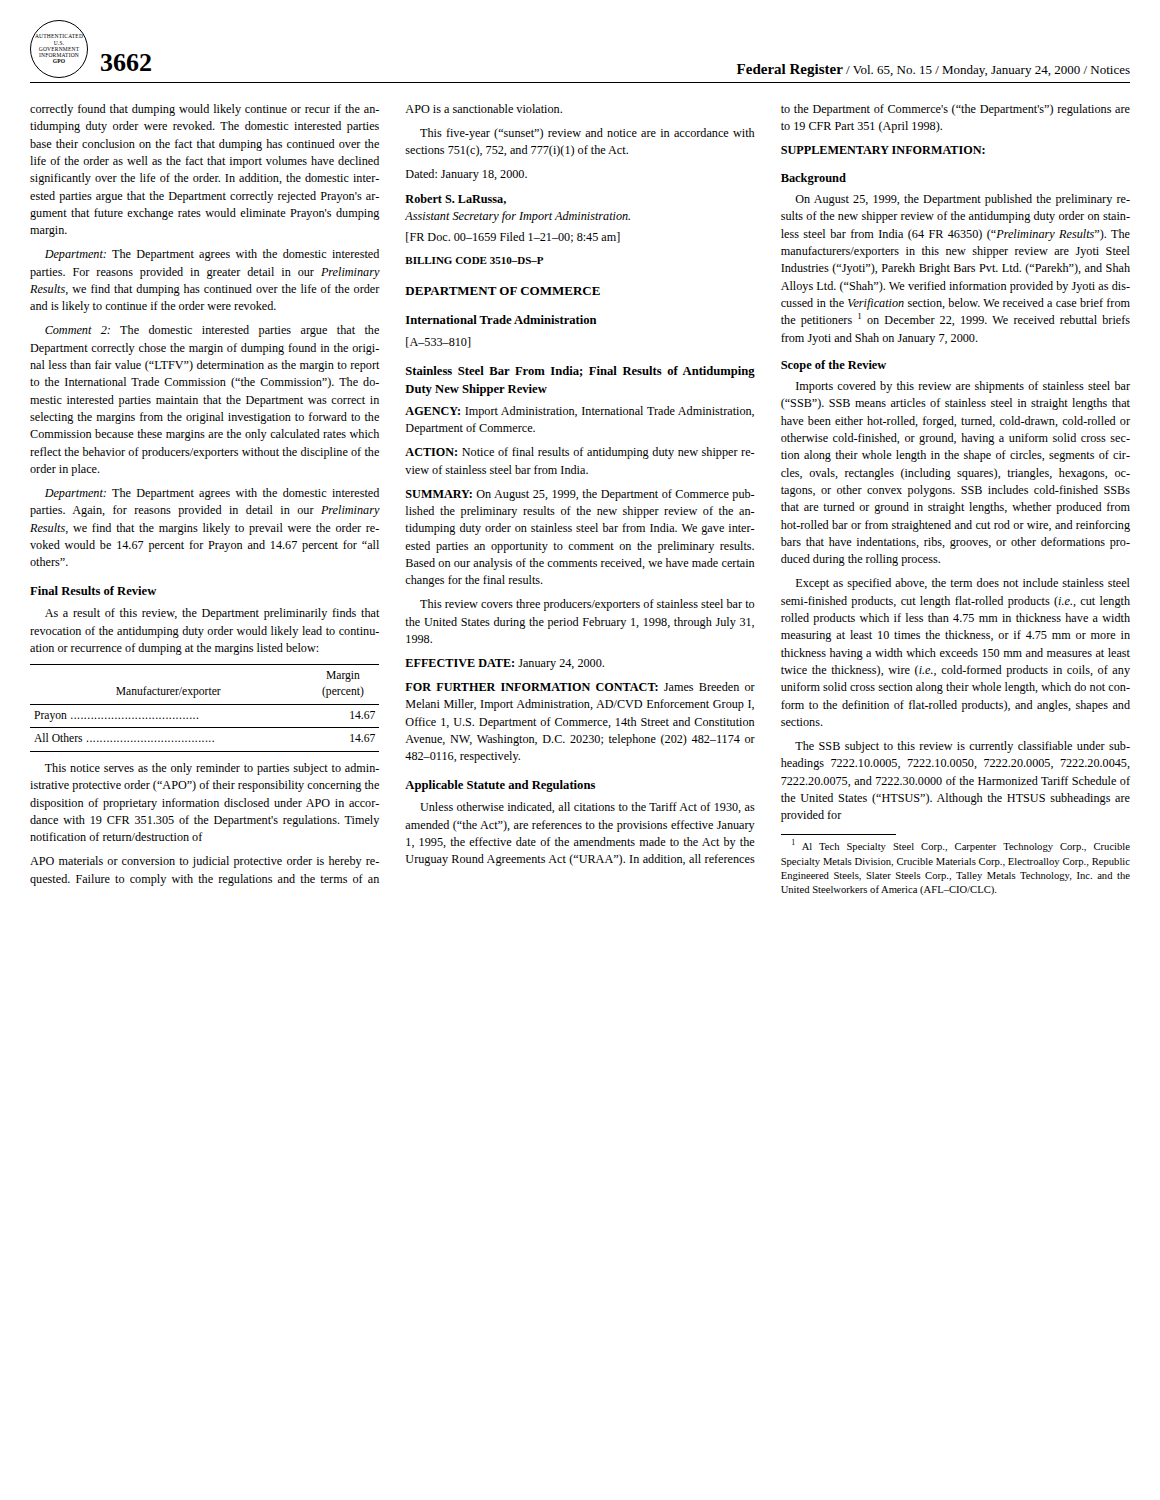AUTHENTICATED
U.S. GOVERNMENT
INFORMATION
GPO
3662
Federal Register / Vol. 65, No. 15 / Monday, January 24, 2000 / Notices
correctly found that dumping would likely continue or recur if the antidumping duty order were revoked. The domestic interested parties base their conclusion on the fact that dumping has continued over the life of the order as well as the fact that import volumes have declined significantly over the life of the order. In addition, the domestic interested parties argue that the Department correctly rejected Prayon's argument that future exchange rates would eliminate Prayon's dumping margin.
Department: The Department agrees with the domestic interested parties. For reasons provided in greater detail in our Preliminary Results, we find that dumping has continued over the life of the order and is likely to continue if the order were revoked.
Comment 2: The domestic interested parties argue that the Department correctly chose the margin of dumping found in the original less than fair value (“LTFV”) determination as the margin to report to the International Trade Commission (“the Commission”). The domestic interested parties maintain that the Department was correct in selecting the margins from the original investigation to forward to the Commission because these margins are the only calculated rates which reflect the behavior of producers/exporters without the discipline of the order in place.
Department: The Department agrees with the domestic interested parties. Again, for reasons provided in detail in our Preliminary Results, we find that the margins likely to prevail were the order revoked would be 14.67 percent for Prayon and 14.67 percent for “all others”.
Final Results of Review
As a result of this review, the Department preliminarily finds that revocation of the antidumping duty order would likely lead to continuation or recurrence of dumping at the margins listed below:
| Manufacturer/exporter | Margin (percent) |
| --- | --- |
| Prayon | 14.67 |
| All Others | 14.67 |
This notice serves as the only reminder to parties subject to administrative protective order (“APO”) of their responsibility concerning the disposition of proprietary information disclosed under APO in accordance with 19 CFR 351.305 of the Department's regulations. Timely notification of return/destruction of
APO materials or conversion to judicial protective order is hereby requested. Failure to comply with the regulations and the terms of an APO is a sanctionable violation.
This five-year (“sunset”) review and notice are in accordance with sections 751(c), 752, and 777(i)(1) of the Act.
Dated: January 18, 2000.
Robert S. LaRussa,
Assistant Secretary for Import Administration.
[FR Doc. 00–1659 Filed 1–21–00; 8:45 am]
BILLING CODE 3510–DS–P
DEPARTMENT OF COMMERCE
International Trade Administration
[A–533–810]
Stainless Steel Bar From India; Final Results of Antidumping Duty New Shipper Review
AGENCY: Import Administration, International Trade Administration, Department of Commerce.
ACTION: Notice of final results of antidumping duty new shipper review of stainless steel bar from India.
SUMMARY: On August 25, 1999, the Department of Commerce published the preliminary results of the new shipper review of the antidumping duty order on stainless steel bar from India. We gave interested parties an opportunity to comment on the preliminary results. Based on our analysis of the comments received, we have made certain changes for the final results.
This review covers three producers/exporters of stainless steel bar to the United States during the period February 1, 1998, through July 31, 1998.
EFFECTIVE DATE: January 24, 2000.
FOR FURTHER INFORMATION CONTACT: James Breeden or Melani Miller, Import Administration, AD/CVD Enforcement Group I, Office 1, U.S. Department of Commerce, 14th Street and Constitution Avenue, NW, Washington, D.C. 20230; telephone (202) 482–1174 or 482–0116, respectively.
Applicable Statute and Regulations
Unless otherwise indicated, all citations to the Tariff Act of 1930, as amended (“the Act”), are references to the provisions effective January 1, 1995, the effective date of the amendments made to the Act by the Uruguay Round Agreements Act (“URAA”). In addition, all references to the Department of Commerce's (“the Department's”) regulations are to 19 CFR Part 351 (April 1998).
SUPPLEMENTARY INFORMATION:
Background
On August 25, 1999, the Department published the preliminary results of the new shipper review of the antidumping duty order on stainless steel bar from India (64 FR 46350) (“Preliminary Results”). The manufacturers/exporters in this new shipper review are Jyoti Steel Industries (“Jyoti”), Parekh Bright Bars Pvt. Ltd. (“Parekh”), and Shah Alloys Ltd. (“Shah”). We verified information provided by Jyoti as discussed in the Verification section, below. We received a case brief from the petitioners 1 on December 22, 1999. We received rebuttal briefs from Jyoti and Shah on January 7, 2000.
Scope of the Review
Imports covered by this review are shipments of stainless steel bar (“SSB”). SSB means articles of stainless steel in straight lengths that have been either hot-rolled, forged, turned, cold-drawn, cold-rolled or otherwise cold-finished, or ground, having a uniform solid cross section along their whole length in the shape of circles, segments of circles, ovals, rectangles (including squares), triangles, hexagons, octagons, or other convex polygons. SSB includes cold-finished SSBs that are turned or ground in straight lengths, whether produced from hot-rolled bar or from straightened and cut rod or wire, and reinforcing bars that have indentations, ribs, grooves, or other deformations produced during the rolling process.
Except as specified above, the term does not include stainless steel semi-finished products, cut length flat-rolled products (i.e., cut length rolled products which if less than 4.75 mm in thickness have a width measuring at least 10 times the thickness, or if 4.75 mm or more in thickness having a width which exceeds 150 mm and measures at least twice the thickness), wire (i.e., cold-formed products in coils, of any uniform solid cross section along their whole length, which do not conform to the definition of flat-rolled products), and angles, shapes and sections.
The SSB subject to this review is currently classifiable under subheadings 7222.10.0005, 7222.10.0050, 7222.20.0005, 7222.20.0045, 7222.20.0075, and 7222.30.0000 of the Harmonized Tariff Schedule of the United States (“HTSUS”). Although the HTSUS subheadings are provided for
1 Al Tech Specialty Steel Corp., Carpenter Technology Corp., Crucible Specialty Metals Division, Crucible Materials Corp., Electroalloy Corp., Republic Engineered Steels, Slater Steels Corp., Talley Metals Technology, Inc. and the United Steelworkers of America (AFL–CIO/CLC).